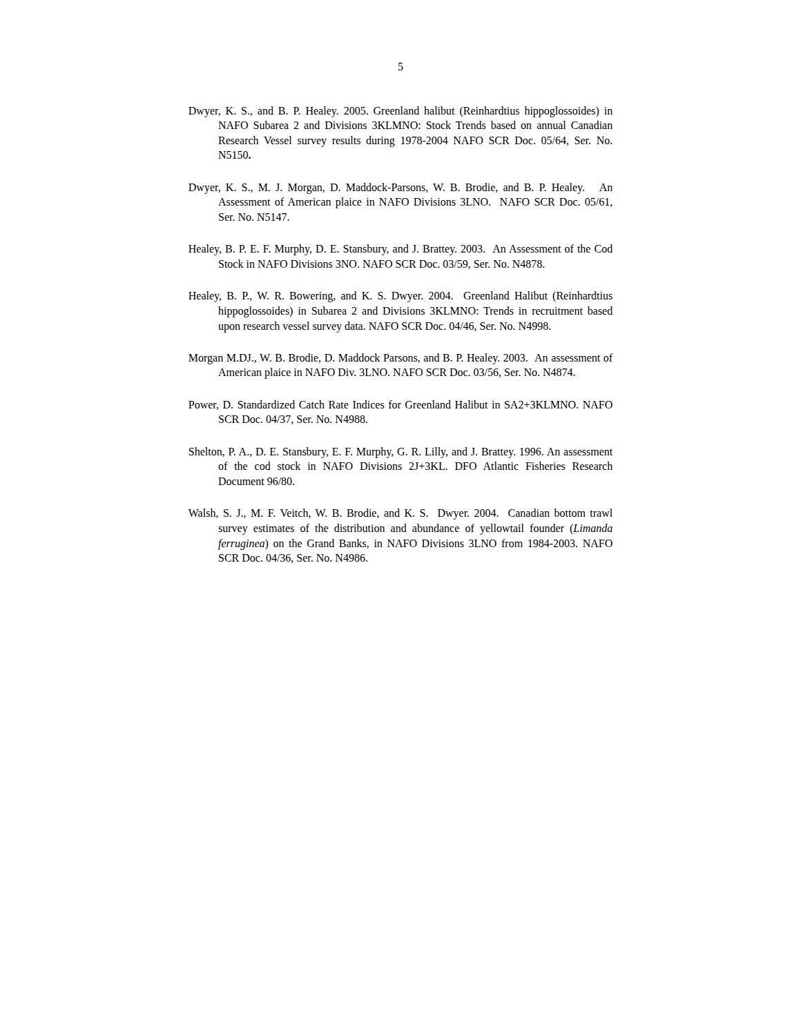5
Dwyer, K. S., and B. P. Healey. 2005. Greenland halibut (Reinhardtius hippoglossoides) in NAFO Subarea 2 and Divisions 3KLMNO: Stock Trends based on annual Canadian Research Vessel survey results during 1978-2004 NAFO SCR Doc. 05/64, Ser. No. N5150.
Dwyer, K. S., M. J. Morgan, D. Maddock-Parsons, W. B. Brodie, and B. P. Healey. An Assessment of American plaice in NAFO Divisions 3LNO. NAFO SCR Doc. 05/61, Ser. No. N5147.
Healey, B. P. E. F. Murphy, D. E. Stansbury, and J. Brattey. 2003. An Assessment of the Cod Stock in NAFO Divisions 3NO. NAFO SCR Doc. 03/59, Ser. No. N4878.
Healey, B. P., W. R. Bowering, and K. S. Dwyer. 2004. Greenland Halibut (Reinhardtius hippoglossoides) in Subarea 2 and Divisions 3KLMNO: Trends in recruitment based upon research vessel survey data. NAFO SCR Doc. 04/46, Ser. No. N4998.
Morgan M.DJ., W. B. Brodie, D. Maddock Parsons, and B. P. Healey. 2003. An assessment of American plaice in NAFO Div. 3LNO. NAFO SCR Doc. 03/56, Ser. No. N4874.
Power, D. Standardized Catch Rate Indices for Greenland Halibut in SA2+3KLMNO. NAFO SCR Doc. 04/37, Ser. No. N4988.
Shelton, P. A., D. E. Stansbury, E. F. Murphy, G. R. Lilly, and J. Brattey. 1996. An assessment of the cod stock in NAFO Divisions 2J+3KL. DFO Atlantic Fisheries Research Document 96/80.
Walsh, S. J., M. F. Veitch, W. B. Brodie, and K. S. Dwyer. 2004. Canadian bottom trawl survey estimates of the distribution and abundance of yellowtail founder (Limanda ferruginea) on the Grand Banks, in NAFO Divisions 3LNO from 1984-2003. NAFO SCR Doc. 04/36, Ser. No. N4986.